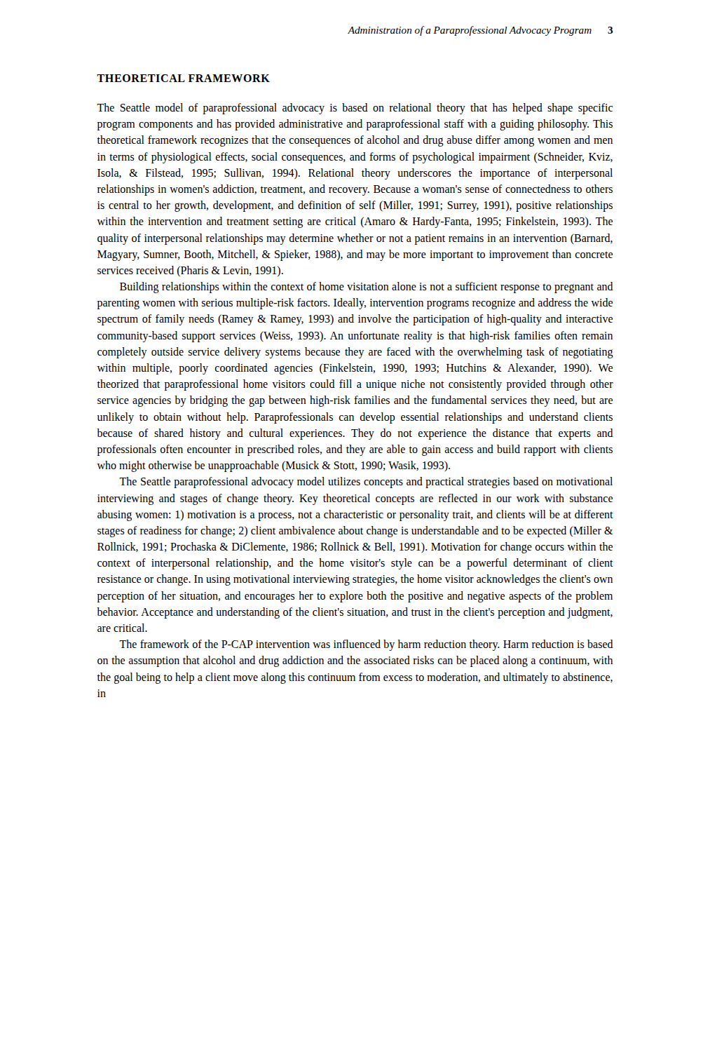Administration of a Paraprofessional Advocacy Program3
THEORETICAL FRAMEWORK
The Seattle model of paraprofessional advocacy is based on relational theory that has helped shape specific program components and has provided administrative and paraprofessional staff with a guiding philosophy. This theoretical framework recognizes that the consequences of alcohol and drug abuse differ among women and men in terms of physiological effects, social consequences, and forms of psychological impairment (Schneider, Kviz, Isola, & Filstead, 1995; Sullivan, 1994). Relational theory underscores the importance of interpersonal relationships in women's addiction, treatment, and recovery. Because a woman's sense of connectedness to others is central to her growth, development, and definition of self (Miller, 1991; Surrey, 1991), positive relationships within the intervention and treatment setting are critical (Amaro & Hardy-Fanta, 1995; Finkelstein, 1993). The quality of interpersonal relationships may determine whether or not a patient remains in an intervention (Barnard, Magyary, Sumner, Booth, Mitchell, & Spieker, 1988), and may be more important to improvement than concrete services received (Pharis & Levin, 1991).
Building relationships within the context of home visitation alone is not a sufficient response to pregnant and parenting women with serious multiple-risk factors. Ideally, intervention programs recognize and address the wide spectrum of family needs (Ramey & Ramey, 1993) and involve the participation of high-quality and interactive community-based support services (Weiss, 1993). An unfortunate reality is that high-risk families often remain completely outside service delivery systems because they are faced with the overwhelming task of negotiating within multiple, poorly coordinated agencies (Finkelstein, 1990, 1993; Hutchins & Alexander, 1990). We theorized that paraprofessional home visitors could fill a unique niche not consistently provided through other service agencies by bridging the gap between high-risk families and the fundamental services they need, but are unlikely to obtain without help. Paraprofessionals can develop essential relationships and understand clients because of shared history and cultural experiences. They do not experience the distance that experts and professionals often encounter in prescribed roles, and they are able to gain access and build rapport with clients who might otherwise be unapproachable (Musick & Stott, 1990; Wasik, 1993).
The Seattle paraprofessional advocacy model utilizes concepts and practical strategies based on motivational interviewing and stages of change theory. Key theoretical concepts are reflected in our work with substance abusing women: 1) motivation is a process, not a characteristic or personality trait, and clients will be at different stages of readiness for change; 2) client ambivalence about change is understandable and to be expected (Miller & Rollnick, 1991; Prochaska & DiClemente, 1986; Rollnick & Bell, 1991). Motivation for change occurs within the context of interpersonal relationship, and the home visitor's style can be a powerful determinant of client resistance or change. In using motivational interviewing strategies, the home visitor acknowledges the client's own perception of her situation, and encourages her to explore both the positive and negative aspects of the problem behavior. Acceptance and understanding of the client's situation, and trust in the client's perception and judgment, are critical.
The framework of the P-CAP intervention was influenced by harm reduction theory. Harm reduction is based on the assumption that alcohol and drug addiction and the associated risks can be placed along a continuum, with the goal being to help a client move along this continuum from excess to moderation, and ultimately to abstinence, in